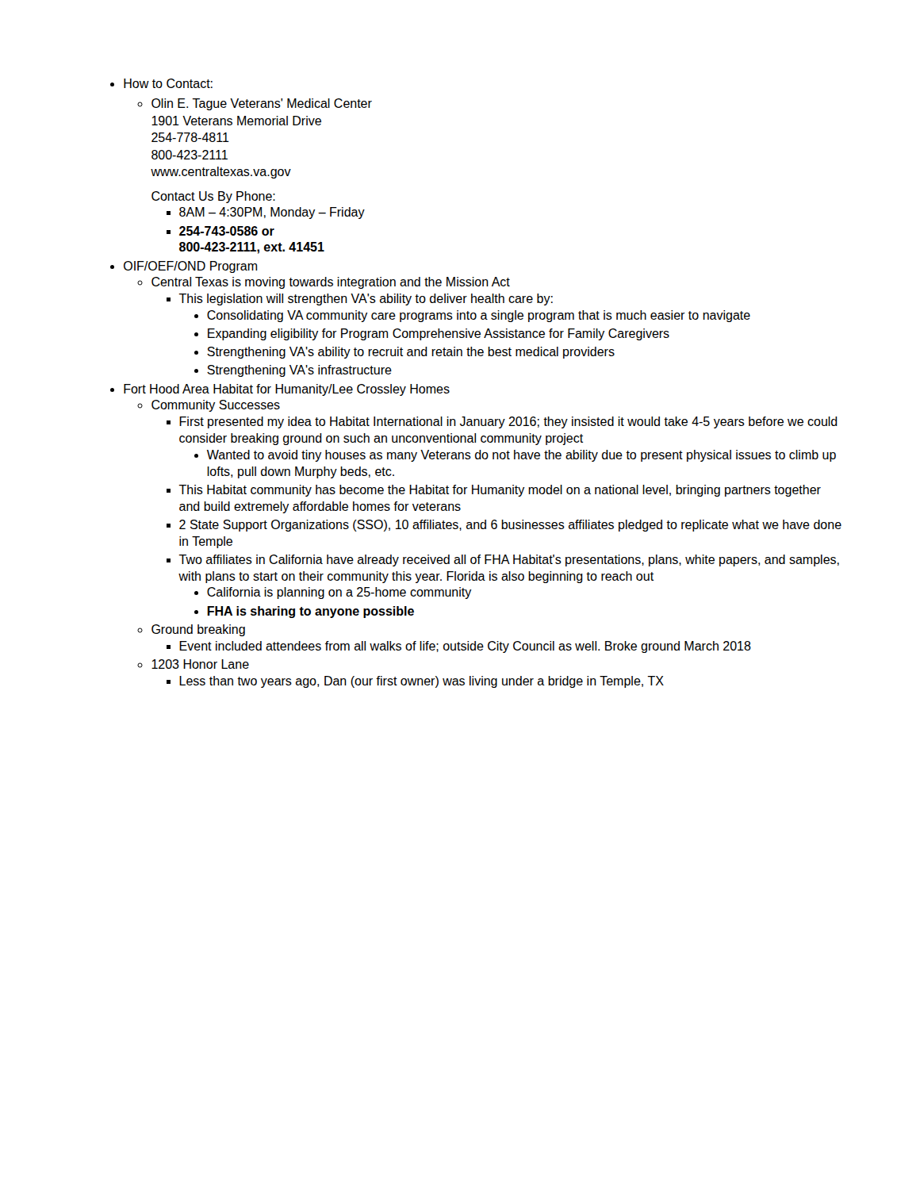How to Contact:
Olin E. Tague Veterans' Medical Center
1901 Veterans Memorial Drive
254-778-4811
800-423-2111
www.centraltexas.va.gov
Contact Us By Phone:
8AM – 4:30PM, Monday – Friday
254-743-0586 or
800-423-2111, ext. 41451
OIF/OEF/OND Program
Central Texas is moving towards integration and the Mission Act
This legislation will strengthen VA's ability to deliver health care by:
Consolidating VA community care programs into a single program that is much easier to navigate
Expanding eligibility for Program Comprehensive Assistance for Family Caregivers
Strengthening VA's ability to recruit and retain the best medical providers
Strengthening VA's infrastructure
Fort Hood Area Habitat for Humanity/Lee Crossley Homes
Community Successes
First presented my idea to Habitat International in January 2016; they insisted it would take 4-5 years before we could consider breaking ground on such an unconventional community project
Wanted to avoid tiny houses as many Veterans do not have the ability due to present physical issues to climb up lofts, pull down Murphy beds, etc.
This Habitat community has become the Habitat for Humanity model on a national level, bringing partners together and build extremely affordable homes for veterans
2 State Support Organizations (SSO), 10 affiliates, and 6 businesses affiliates pledged to replicate what we have done in Temple
Two affiliates in California have already received all of FHA Habitat's presentations, plans, white papers, and samples, with plans to start on their community this year. Florida is also beginning to reach out
California is planning on a 25-home community
FHA is sharing to anyone possible
Ground breaking
Event included attendees from all walks of life; outside City Council as well. Broke ground March 2018
1203 Honor Lane
Less than two years ago, Dan (our first owner) was living under a bridge in Temple, TX